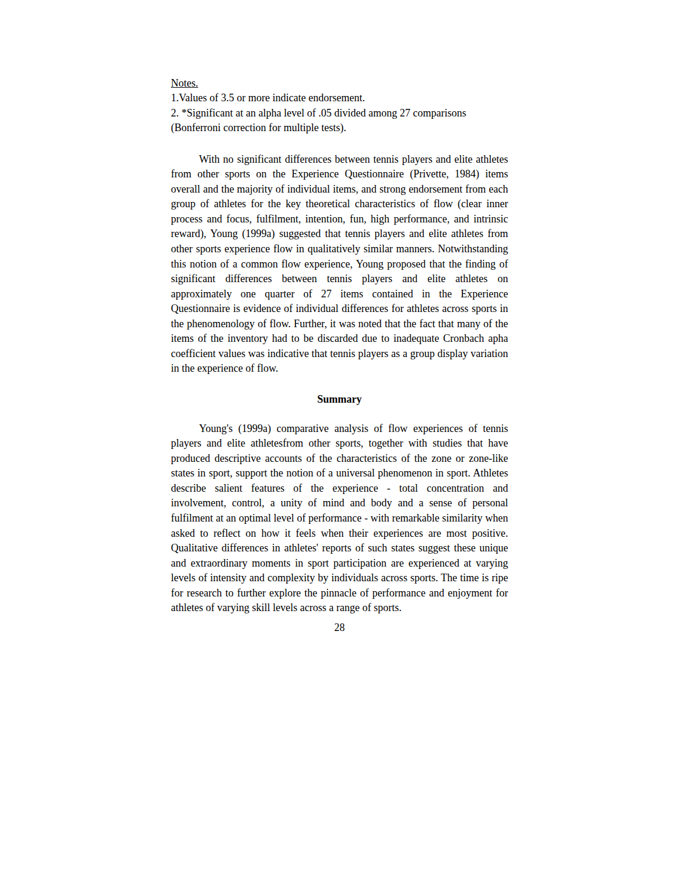Notes.
1.Values of 3.5 or more indicate endorsement.
2. *Significant at an alpha level of .05 divided among 27 comparisons (Bonferroni correction for multiple tests).
With no significant differences between tennis players and elite athletes from other sports on the Experience Questionnaire (Privette, 1984) items overall and the majority of individual items, and strong endorsement from each group of athletes for the key theoretical characteristics of flow (clear inner process and focus, fulfilment, intention, fun, high performance, and intrinsic reward), Young (1999a) suggested that tennis players and elite athletes from other sports experience flow in qualitatively similar manners. Notwithstanding this notion of a common flow experience, Young proposed that the finding of significant differences between tennis players and elite athletes on approximately one quarter of 27 items contained in the Experience Questionnaire is evidence of individual differences for athletes across sports in the phenomenology of flow. Further, it was noted that the fact that many of the items of the inventory had to be discarded due to inadequate Cronbach apha coefficient values was indicative that tennis players as a group display variation in the experience of flow.
Summary
Young's (1999a) comparative analysis of flow experiences of tennis players and elite athletesfrom other sports, together with studies that have produced descriptive accounts of the characteristics of the zone or zone-like states in sport, support the notion of a universal phenomenon in sport. Athletes describe salient features of the experience - total concentration and involvement, control, a unity of mind and body and a sense of personal fulfilment at an optimal level of performance - with remarkable similarity when asked to reflect on how it feels when their experiences are most positive. Qualitative differences in athletes' reports of such states suggest these unique and extraordinary moments in sport participation are experienced at varying levels of intensity and complexity by individuals across sports. The time is ripe for research to further explore the pinnacle of performance and enjoyment for athletes of varying skill levels across a range of sports.
28